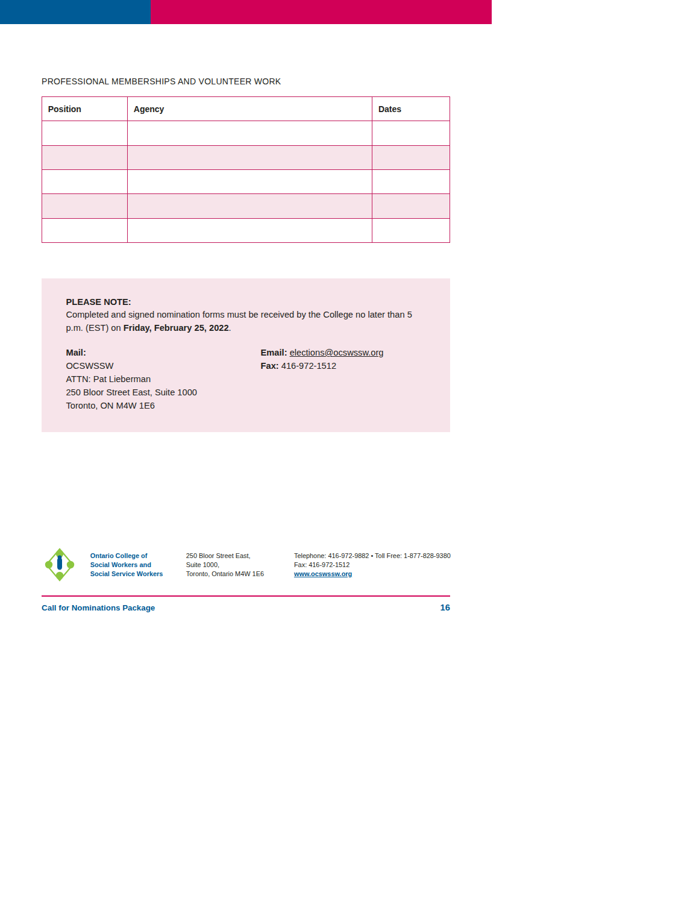PROFESSIONAL MEMBERSHIPS AND VOLUNTEER WORK
| Position | Agency | Dates |
| --- | --- | --- |
PLEASE NOTE:
Completed and signed nomination forms must be received by the College no later than 5 p.m. (EST) on Friday, February 25, 2022.
Mail:
OCSWSSW
ATTN: Pat Lieberman
250 Bloor Street East, Suite 1000
Toronto, ON M4W 1E6
Email: elections@ocswssw.org
Fax: 416-972-1512
Ontario College of
Social Workers and
Social Service Workers
250 Bloor Street East,
Suite 1000,
Toronto, Ontario M4W 1E6
Telephone: 416-972-9882 • Toll Free: 1-877-828-9380
Fax: 416-972-1512
www.ocswssw.org
Call for Nominations Package
16